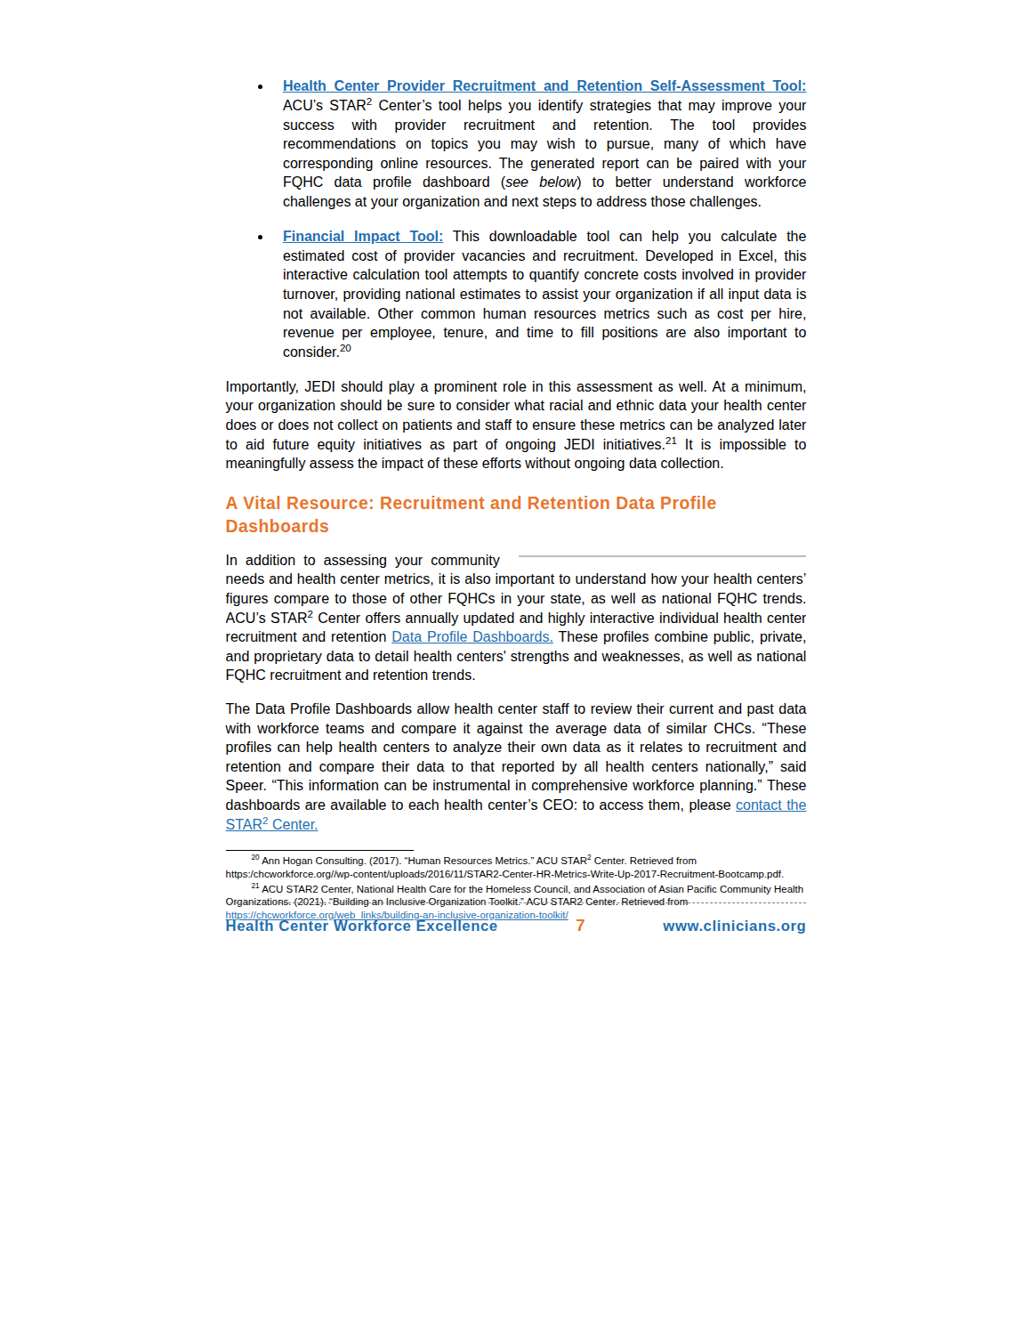Health Center Provider Recruitment and Retention Self-Assessment Tool: ACU’s STAR2 Center’s tool helps you identify strategies that may improve your success with provider recruitment and retention. The tool provides recommendations on topics you may wish to pursue, many of which have corresponding online resources. The generated report can be paired with your FQHC data profile dashboard (see below) to better understand workforce challenges at your organization and next steps to address those challenges.
Financial Impact Tool: This downloadable tool can help you calculate the estimated cost of provider vacancies and recruitment. Developed in Excel, this interactive calculation tool attempts to quantify concrete costs involved in provider turnover, providing national estimates to assist your organization if all input data is not available. Other common human resources metrics such as cost per hire, revenue per employee, tenure, and time to fill positions are also important to consider.20
Importantly, JEDI should play a prominent role in this assessment as well. At a minimum, your organization should be sure to consider what racial and ethnic data your health center does or does not collect on patients and staff to ensure these metrics can be analyzed later to aid future equity initiatives as part of ongoing JEDI initiatives.21 It is impossible to meaningfully assess the impact of these efforts without ongoing data collection.
A Vital Resource: Recruitment and Retention Data Profile Dashboards
In addition to assessing your community needs and health center metrics, it is also important to understand how your health centers’ figures compare to those of other FQHCs in your state, as well as national FQHC trends. ACU’s STAR2 Center offers annually updated and highly interactive individual health center recruitment and retention Data Profile Dashboards. These profiles combine public, private, and proprietary data to detail health centers' strengths and weaknesses, as well as national FQHC recruitment and retention trends.
The Data Profile Dashboards allow health center staff to review their current and past data with workforce teams and compare it against the average data of similar CHCs. “These profiles can help health centers to analyze their own data as it relates to recruitment and retention and compare their data to that reported by all health centers nationally,” said Speer. “This information can be instrumental in comprehensive workforce planning.” These dashboards are available to each health center’s CEO: to access them, please contact the STAR2 Center.
20 Ann Hogan Consulting. (2017). “Human Resources Metrics.” ACU STAR2 Center. Retrieved from https:/chcworkforce.org//wp-content/uploads/2016/11/STAR2-Center-HR-Metrics-Write-Up-2017-Recruitment-Bootcamp.pdf.
21 ACU STAR2 Center, National Health Care for the Homeless Council, and Association of Asian Pacific Community Health Organizations. (2021). “Building an Inclusive Organization Toolkit.” ACU STAR2 Center. Retrieved from https://chcworkforce.org/web_links/building-an-inclusive-organization-toolkit/
Health Center Workforce Excellence
7
www.clinicians.org